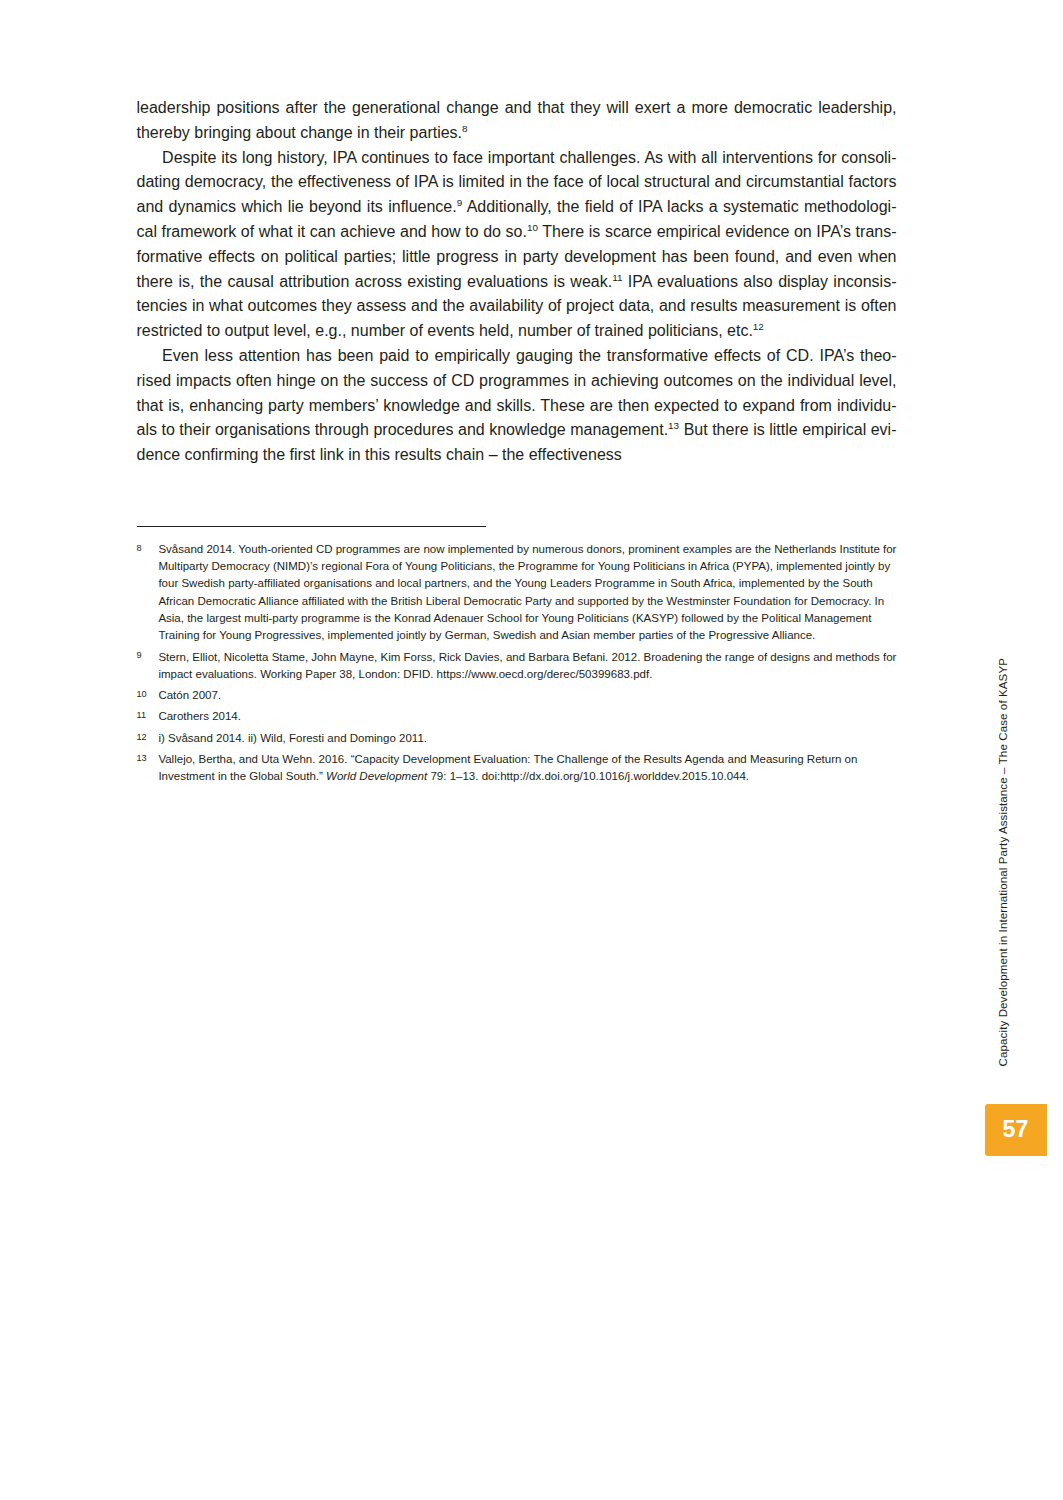leadership positions after the generational change and that they will exert a more democratic leadership, thereby bringing about change in their parties.8
Despite its long history, IPA continues to face important challenges. As with all interventions for consolidating democracy, the effectiveness of IPA is limited in the face of local structural and circumstantial factors and dynamics which lie beyond its influence.9 Additionally, the field of IPA lacks a systematic methodological framework of what it can achieve and how to do so.10 There is scarce empirical evidence on IPA’s transformative effects on political parties; little progress in party development has been found, and even when there is, the causal attribution across existing evaluations is weak.11 IPA evaluations also display inconsistencies in what outcomes they assess and the availability of project data, and results measurement is often restricted to output level, e.g., number of events held, number of trained politicians, etc.12
Even less attention has been paid to empirically gauging the transformative effects of CD. IPA’s theorised impacts often hinge on the success of CD programmes in achieving outcomes on the individual level, that is, enhancing party members’ knowledge and skills. These are then expected to expand from individuals to their organisations through procedures and knowledge management.13 But there is little empirical evidence confirming the first link in this results chain – the effectiveness
8 Svåsand 2014. Youth-oriented CD programmes are now implemented by numerous donors, prominent examples are the Netherlands Institute for Multiparty Democracy (NIMD)’s regional Fora of Young Politicians, the Programme for Young Politicians in Africa (PYPA), implemented jointly by four Swedish party-affiliated organisations and local partners, and the Young Leaders Programme in South Africa, implemented by the South African Democratic Alliance affiliated with the British Liberal Democratic Party and supported by the Westminster Foundation for Democracy. In Asia, the largest multi-party programme is the Konrad Adenauer School for Young Politicians (KASYP) followed by the Political Management Training for Young Progressives, implemented jointly by German, Swedish and Asian member parties of the Progressive Alliance.
9 Stern, Elliot, Nicoletta Stame, John Mayne, Kim Forss, Rick Davies, and Barbara Befani. 2012. Broadening the range of designs and methods for impact evaluations. Working Paper 38, London: DFID. https://www.oecd.org/derec/50399683.pdf.
10 Catón 2007.
11 Carothers 2014.
12i) Svåsand 2014. ii) Wild, Foresti and Domingo 2011.
13 Vallejo, Bertha, and Uta Wehn. 2016. “Capacity Development Evaluation: The Challenge of the Results Agenda and Measuring Return on Investment in the Global South.” World Development 79: 1–13. doi:http://dx.doi.org/10.1016/j.worlddev.2015.10.044.
Capacity Development in International Party Assistance – The Case of KASYP
57